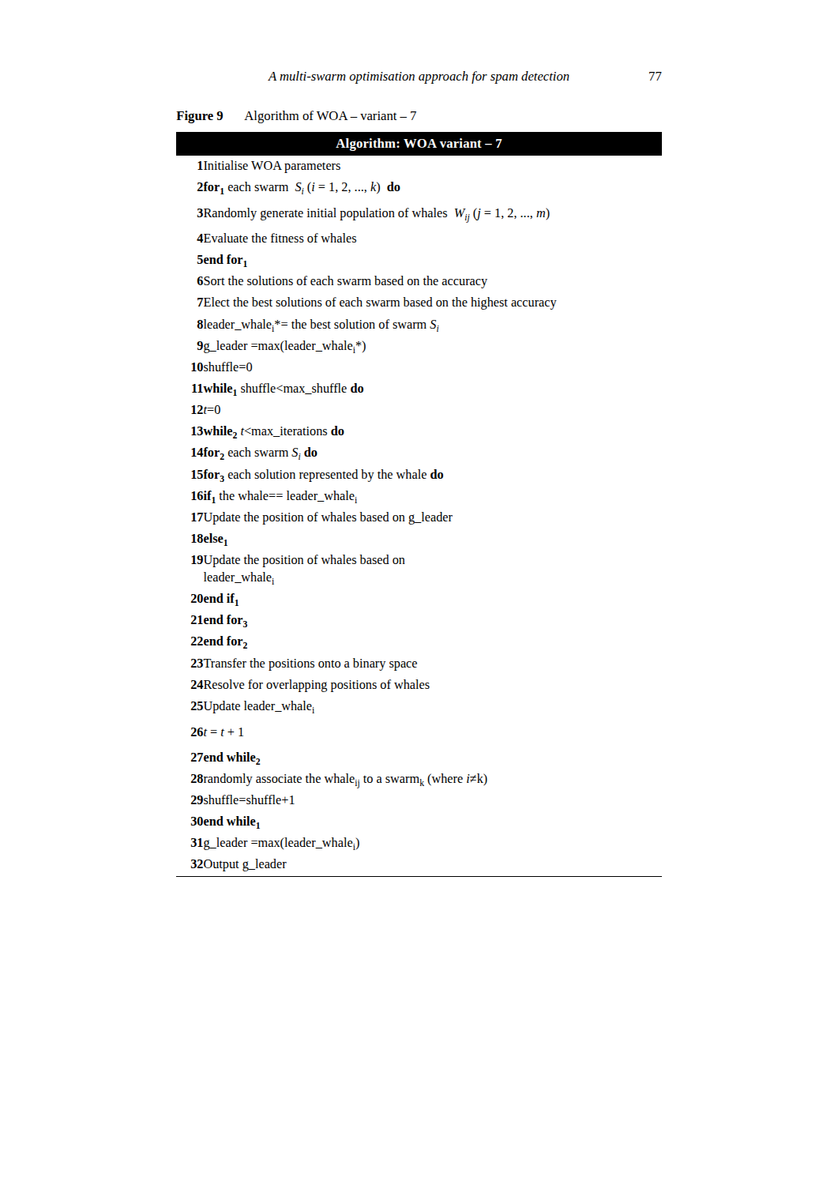A multi-swarm optimisation approach for spam detection 77
Figure 9 Algorithm of WOA – variant – 7
Algorithm: WOA variant – 7
| 1 | Initialise WOA parameters |
| 2 | for 1 each swarm S i ( i = 1, 2, ..., k ) do |
| 3 | Randomly generate initial population of whales W ij ( j = 1, 2, ..., m ) |
| 4 | Evaluate the fitness of whales |
| 5 | end for 1 |
| 6 | Sort the solutions of each swarm based on the accuracy |
| 7 | Elect the best solutions of each swarm based on the highest accuracy |
| 8 | leader_whale i *= the best solution of swarm S i |
| 9 | g_leader =max(leader_whale i *) |
| 10 | shuffle=0 |
| 11 | while 1 shuffle<max_shuffle do |
| 12 | t =0 |
| 13 | while 2 t <max_iterations do |
| 14 | for 2 each swarm S i do |
| 15 | for 3 each solution represented by the whale do |
| 16 | if 1 the whale== leader_whale i |
| 17 | Update the position of whales based on g_leader |
| 18 | else 1 |
| 19 | Update the position of whales based on leader_whale i |
| 20 | end if 1 |
| 21 | end for 3 |
| 22 | end for 2 |
| 23 | Transfer the positions onto a binary space |
| 24 | Resolve for overlapping positions of whales |
| 25 | Update leader_whale i |
| 26 | t = t + 1 |
| 27 | end while 2 |
| 28 | randomly associate the whale ij to a swarm k (where i ≠k) |
| 29 | shuffle=shuffle+1 |
| 30 | end while 1 |
| 31 | g_leader =max(leader_whale i ) |
| 32 | Output g_leader |